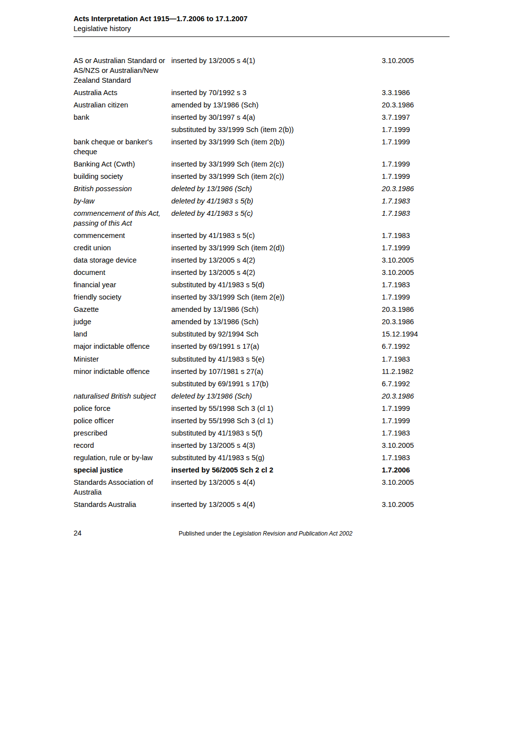Acts Interpretation Act 1915—1.7.2006 to 17.1.2007
Legislative history
| AS or Australian Standard or AS/NZS or Australian/New Zealand Standard | inserted by 13/2005 s 4(1) | 3.10.2005 |
| Australia Acts | inserted by 70/1992 s 3 | 3.3.1986 |
| Australian citizen | amended by 13/1986 (Sch) | 20.3.1986 |
| bank | inserted by 30/1997 s 4(a) | 3.7.1997 |
| | substituted by 33/1999 Sch (item 2(b)) | 1.7.1999 |
| bank cheque or banker's cheque | inserted by 33/1999 Sch (item 2(b)) | 1.7.1999 |
| Banking Act (Cwth) | inserted by 33/1999 Sch (item 2(c)) | 1.7.1999 |
| building society | inserted by 33/1999 Sch (item 2(c)) | 1.7.1999 |
| British possession | deleted by 13/1986 (Sch) | 20.3.1986 |
| by-law | deleted by 41/1983 s 5(b) | 1.7.1983 |
| commencement of this Act, passing of this Act | deleted by 41/1983 s 5(c) | 1.7.1983 |
| commencement | inserted by 41/1983 s 5(c) | 1.7.1983 |
| credit union | inserted by 33/1999 Sch (item 2(d)) | 1.7.1999 |
| data storage device | inserted by 13/2005 s 4(2) | 3.10.2005 |
| document | inserted by 13/2005 s 4(2) | 3.10.2005 |
| financial year | substituted by 41/1983 s 5(d) | 1.7.1983 |
| friendly society | inserted by 33/1999 Sch (item 2(e)) | 1.7.1999 |
| Gazette | amended by 13/1986 (Sch) | 20.3.1986 |
| judge | amended by 13/1986 (Sch) | 20.3.1986 |
| land | substituted by 92/1994 Sch | 15.12.1994 |
| major indictable offence | inserted by 69/1991 s 17(a) | 6.7.1992 |
| Minister | substituted by 41/1983 s 5(e) | 1.7.1983 |
| minor indictable offence | inserted by 107/1981 s 27(a) | 11.2.1982 |
| | substituted by 69/1991 s 17(b) | 6.7.1992 |
| naturalised British subject | deleted by 13/1986 (Sch) | 20.3.1986 |
| police force | inserted by 55/1998 Sch 3 (cl 1) | 1.7.1999 |
| police officer | inserted by 55/1998 Sch 3 (cl 1) | 1.7.1999 |
| prescribed | substituted by 41/1983 s 5(f) | 1.7.1983 |
| record | inserted by 13/2005 s 4(3) | 3.10.2005 |
| regulation, rule or by-law | substituted by 41/1983 s 5(g) | 1.7.1983 |
| special justice | inserted by 56/2005 Sch 2 cl 2 | 1.7.2006 |
| Standards Association of Australia | inserted by 13/2005 s 4(4) | 3.10.2005 |
| Standards Australia | inserted by 13/2005 s 4(4) | 3.10.2005 |
24 Published under the Legislation Revision and Publication Act 2002